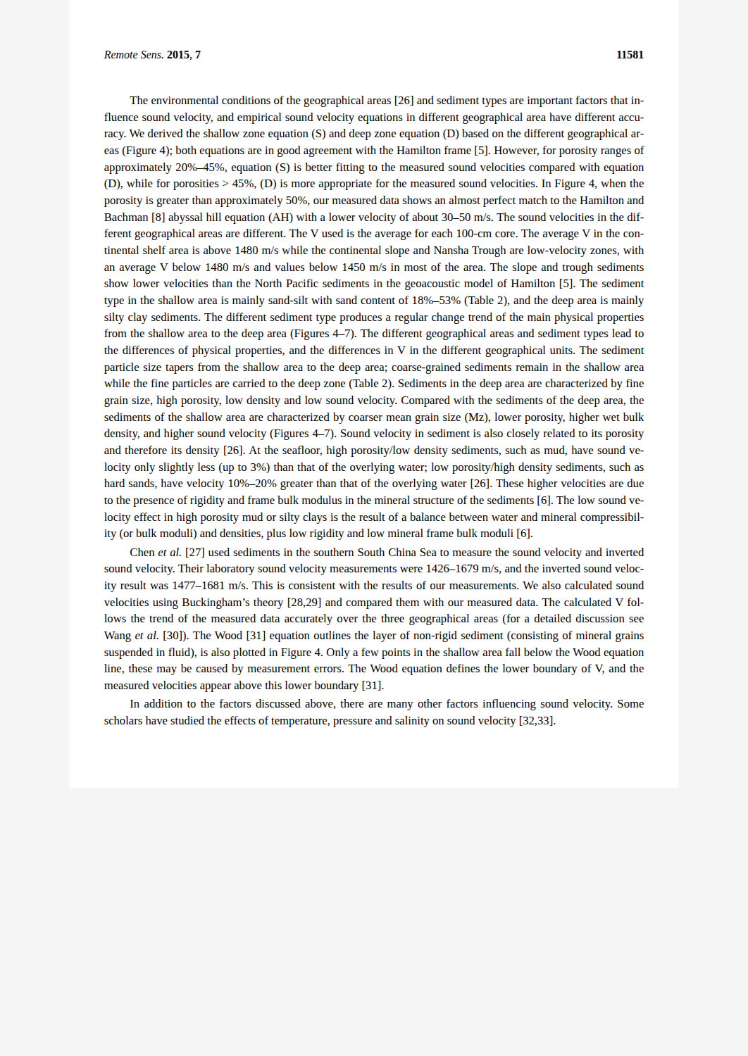Remote Sens. 2015, 7 11581
The environmental conditions of the geographical areas [26] and sediment types are important factors that influence sound velocity, and empirical sound velocity equations in different geographical area have different accuracy. We derived the shallow zone equation (S) and deep zone equation (D) based on the different geographical areas (Figure 4); both equations are in good agreement with the Hamilton frame [5]. However, for porosity ranges of approximately 20%–45%, equation (S) is better fitting to the measured sound velocities compared with equation (D), while for porosities > 45%, (D) is more appropriate for the measured sound velocities. In Figure 4, when the porosity is greater than approximately 50%, our measured data shows an almost perfect match to the Hamilton and Bachman [8] abyssal hill equation (AH) with a lower velocity of about 30–50 m/s. The sound velocities in the different geographical areas are different. The V used is the average for each 100-cm core. The average V in the continental shelf area is above 1480 m/s while the continental slope and Nansha Trough are low-velocity zones, with an average V below 1480 m/s and values below 1450 m/s in most of the area. The slope and trough sediments show lower velocities than the North Pacific sediments in the geoacoustic model of Hamilton [5]. The sediment type in the shallow area is mainly sand-silt with sand content of 18%–53% (Table 2), and the deep area is mainly silty clay sediments. The different sediment type produces a regular change trend of the main physical properties from the shallow area to the deep area (Figures 4–7). The different geographical areas and sediment types lead to the differences of physical properties, and the differences in V in the different geographical units. The sediment particle size tapers from the shallow area to the deep area; coarse-grained sediments remain in the shallow area while the fine particles are carried to the deep zone (Table 2). Sediments in the deep area are characterized by fine grain size, high porosity, low density and low sound velocity. Compared with the sediments of the deep area, the sediments of the shallow area are characterized by coarser mean grain size (Mz), lower porosity, higher wet bulk density, and higher sound velocity (Figures 4–7). Sound velocity in sediment is also closely related to its porosity and therefore its density [26]. At the seafloor, high porosity/low density sediments, such as mud, have sound velocity only slightly less (up to 3%) than that of the overlying water; low porosity/high density sediments, such as hard sands, have velocity 10%–20% greater than that of the overlying water [26]. These higher velocities are due to the presence of rigidity and frame bulk modulus in the mineral structure of the sediments [6]. The low sound velocity effect in high porosity mud or silty clays is the result of a balance between water and mineral compressibility (or bulk moduli) and densities, plus low rigidity and low mineral frame bulk moduli [6].
Chen et al. [27] used sediments in the southern South China Sea to measure the sound velocity and inverted sound velocity. Their laboratory sound velocity measurements were 1426–1679 m/s, and the inverted sound velocity result was 1477–1681 m/s. This is consistent with the results of our measurements. We also calculated sound velocities using Buckingham’s theory [28,29] and compared them with our measured data. The calculated V follows the trend of the measured data accurately over the three geographical areas (for a detailed discussion see Wang et al. [30]). The Wood [31] equation outlines the layer of non-rigid sediment (consisting of mineral grains suspended in fluid), is also plotted in Figure 4. Only a few points in the shallow area fall below the Wood equation line, these may be caused by measurement errors. The Wood equation defines the lower boundary of V, and the measured velocities appear above this lower boundary [31].
In addition to the factors discussed above, there are many other factors influencing sound velocity. Some scholars have studied the effects of temperature, pressure and salinity on sound velocity [32,33].